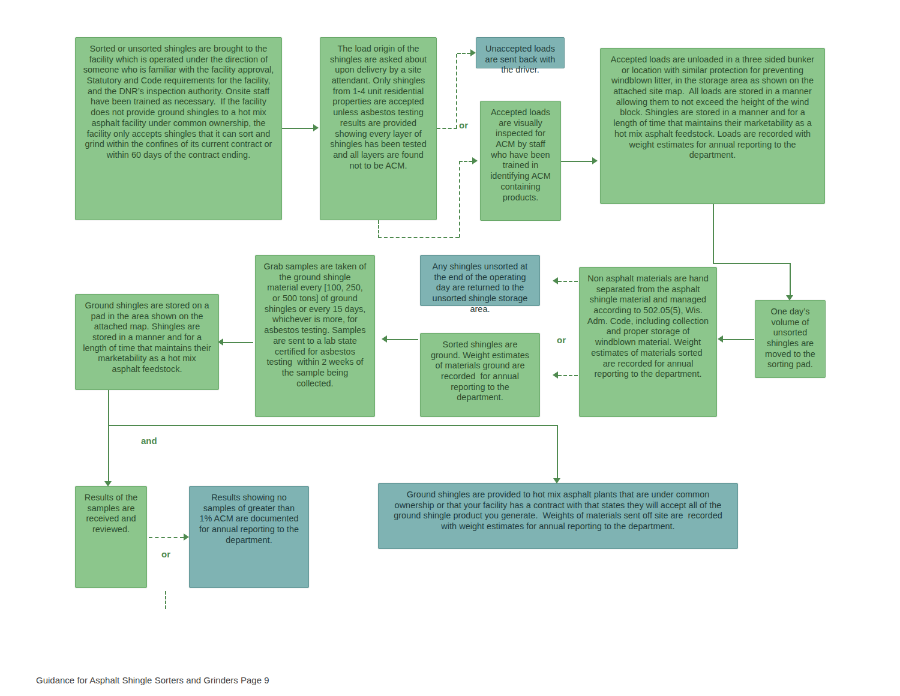Sorted or unsorted shingles are brought to the facility which is operated under the direction of someone who is familiar with the facility approval, Statutory and Code requirements for the facility, and the DNR’s inspection authority. Onsite staff have been trained as necessary. If the facility does not provide ground shingles to a hot mix asphalt facility under common ownership, the facility only accepts shingles that it can sort and grind within the confines of its current contract or within 60 days of the contract ending.
The load origin of the shingles are asked about upon delivery by a site attendant. Only shingles from 1-4 unit residential properties are accepted unless asbestos testing results are provided showing every layer of shingles has been tested and all layers are found not to be ACM.
Unaccepted loads are sent back with the driver.
Accepted loads are visually inspected for ACM by staff who have been trained in identifying ACM containing products.
Accepted loads are unloaded in a three sided bunker or location with similar protection for preventing windblown litter, in the storage area as shown on the attached site map. All loads are stored in a manner allowing them to not exceed the height of the wind block. Shingles are stored in a manner and for a length of time that maintains their marketability as a hot mix asphalt feedstock. Loads are recorded with weight estimates for annual reporting to the department.
or
One day’s volume of unsorted shingles are moved to the sorting pad.
Non asphalt materials are hand separated from the asphalt shingle material and managed according to 502.05(5), Wis. Adm. Code, including collection and proper storage of windblown material. Weight estimates of materials sorted are recorded for annual reporting to the department.
Any shingles unsorted at the end of the operating day are returned to the unsorted shingle storage area.
Sorted shingles are ground. Weight estimates of materials ground are recorded for annual reporting to the department.
Grab samples are taken of the ground shingle material every [100, 250, or 500 tons] of ground shingles or every 15 days, whichever is more, for asbestos testing. Samples are sent to a lab state certified for asbestos testing within 2 weeks of the sample being collected.
Ground shingles are stored on a pad in the area shown on the attached map. Shingles are stored in a manner and for a length of time that maintains their marketability as a hot mix asphalt feedstock.
or
Results of the samples are received and reviewed.
Results showing no samples of greater than 1% ACM are documented for annual reporting to the department.
Ground shingles are provided to hot mix asphalt plants that are under common ownership or that your facility has a contract with that states they will accept all of the ground shingle product you generate. Weights of materials sent off site are recorded with weight estimates for annual reporting to the department.
and
or
Guidance for Asphalt Shingle Sorters and Grinders Page 9